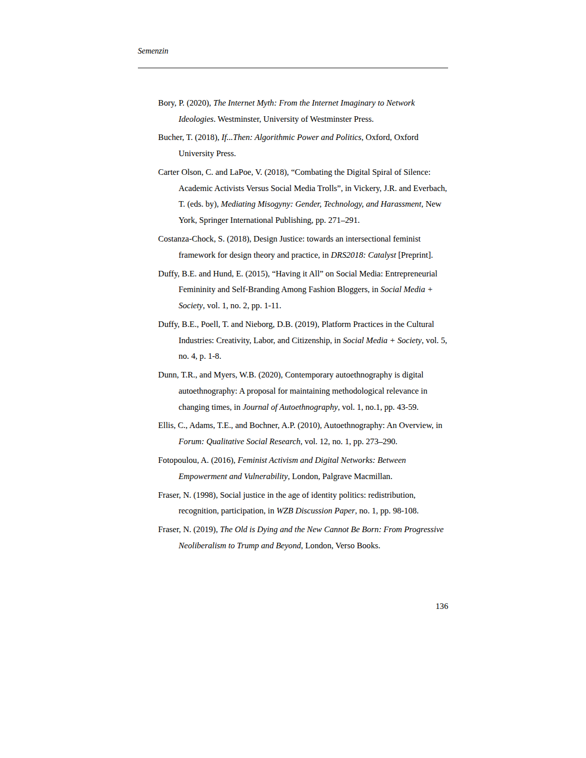Semenzin
Bory, P. (2020), The Internet Myth: From the Internet Imaginary to Network Ideologies. Westminster, University of Westminster Press.
Bucher, T. (2018), If...Then: Algorithmic Power and Politics, Oxford, Oxford University Press.
Carter Olson, C. and LaPoe, V. (2018), “Combating the Digital Spiral of Silence: Academic Activists Versus Social Media Trolls”, in Vickery, J.R. and Everbach, T. (eds. by), Mediating Misogyny: Gender, Technology, and Harassment, New York, Springer International Publishing, pp. 271–291.
Costanza-Chock, S. (2018), Design Justice: towards an intersectional feminist framework for design theory and practice, in DRS2018: Catalyst [Preprint].
Duffy, B.E. and Hund, E. (2015), “Having it All” on Social Media: Entrepreneurial Femininity and Self-Branding Among Fashion Bloggers, in Social Media + Society, vol. 1, no. 2, pp. 1-11.
Duffy, B.E., Poell, T. and Nieborg, D.B. (2019), Platform Practices in the Cultural Industries: Creativity, Labor, and Citizenship, in Social Media + Society, vol. 5, no. 4, p. 1-8.
Dunn, T.R., and Myers, W.B. (2020), Contemporary autoethnography is digital autoethnography: A proposal for maintaining methodological relevance in changing times, in Journal of Autoethnography, vol. 1, no.1, pp. 43-59.
Ellis, C., Adams, T.E., and Bochner, A.P. (2010), Autoethnography: An Overview, in Forum: Qualitative Social Research, vol. 12, no. 1, pp. 273–290.
Fotopoulou, A. (2016), Feminist Activism and Digital Networks: Between Empowerment and Vulnerability, London, Palgrave Macmillan.
Fraser, N. (1998), Social justice in the age of identity politics: redistribution, recognition, participation, in WZB Discussion Paper, no. 1, pp. 98-108.
Fraser, N. (2019), The Old is Dying and the New Cannot Be Born: From Progressive Neoliberalism to Trump and Beyond, London, Verso Books.
136